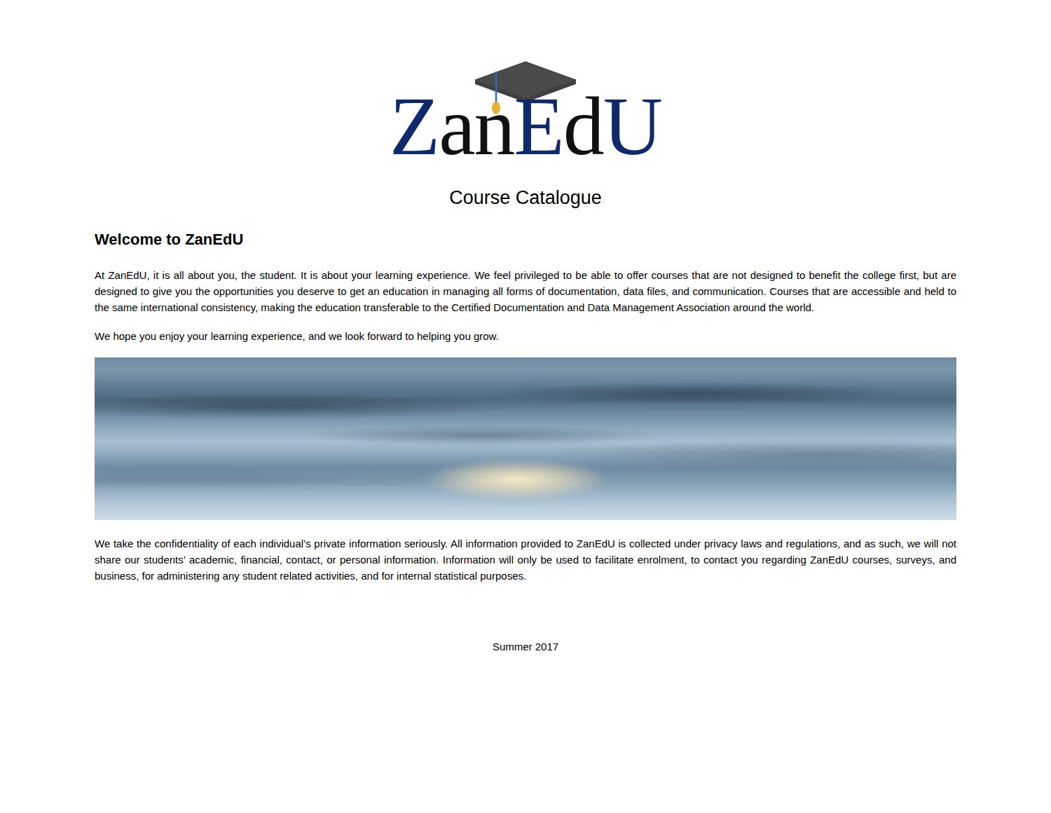ZanEdU
Course Catalogue
Welcome to ZanEdU
At ZanEdU, it is all about you, the student. It is about your learning experience. We feel privileged to be able to offer courses that are not designed to benefit the college first, but are designed to give you the opportunities you deserve to get an education in managing all forms of documentation, data files, and communication. Courses that are accessible and held to the same international consistency, making the education transferable to the Certified Documentation and Data Management Association around the world.
We hope you enjoy your learning experience, and we look forward to helping you grow.
We take the confidentiality of each individual’s private information seriously. All information provided to ZanEdU is collected under privacy laws and regulations, and as such, we will not share our students’ academic, financial, contact, or personal information. Information will only be used to facilitate enrolment, to contact you regarding ZanEdU courses, surveys, and business, for administering any student related activities, and for internal statistical purposes.
Summer 2017